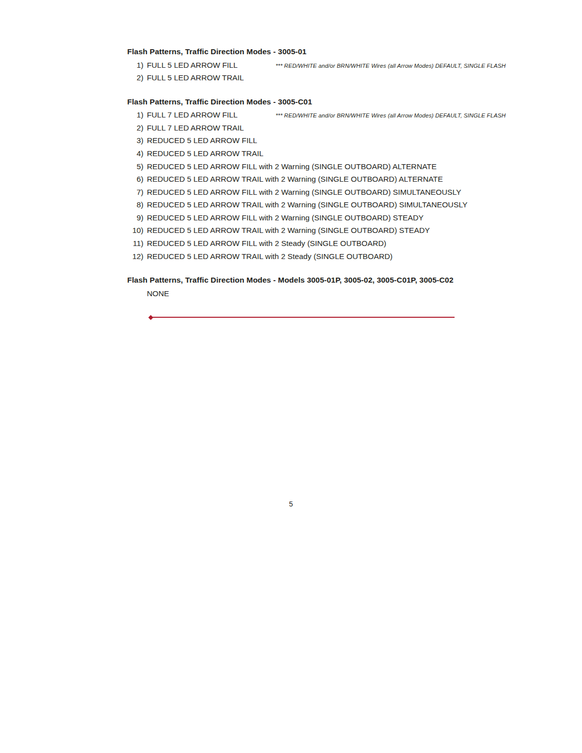Flash Patterns, Traffic Direction Modes - 3005-01
1) FULL 5 LED ARROW FILL*** RED/WHITE and/or BRN/WHITE Wires (all Arrow Modes) DEFAULT, SINGLE FLASH
2) FULL 5 LED ARROW TRAIL
Flash Patterns, Traffic Direction Modes - 3005-C01
1) FULL 7 LED ARROW FILL*** RED/WHITE and/or BRN/WHITE Wires (all Arrow Modes) DEFAULT, SINGLE FLASH
2) FULL 7 LED ARROW TRAIL
3) REDUCED 5 LED ARROW FILL
4) REDUCED 5 LED ARROW TRAIL
5) REDUCED 5 LED ARROW FILL with 2 Warning (SINGLE OUTBOARD) ALTERNATE
6) REDUCED 5 LED ARROW TRAIL with 2 Warning (SINGLE OUTBOARD) ALTERNATE
7) REDUCED 5 LED ARROW FILL with 2 Warning (SINGLE OUTBOARD) SIMULTANEOUSLY
8) REDUCED 5 LED ARROW TRAIL with 2 Warning (SINGLE OUTBOARD) SIMULTANEOUSLY
9) REDUCED 5 LED ARROW FILL with 2 Warning (SINGLE OUTBOARD) STEADY
10) REDUCED 5 LED ARROW TRAIL with 2 Warning (SINGLE OUTBOARD) STEADY
11) REDUCED 5 LED ARROW FILL with 2 Steady (SINGLE OUTBOARD)
12) REDUCED 5 LED ARROW TRAIL with 2 Steady (SINGLE OUTBOARD)
Flash Patterns, Traffic Direction Modes - Models 3005-01P, 3005-02, 3005-C01P, 3005-C02
NONE
5